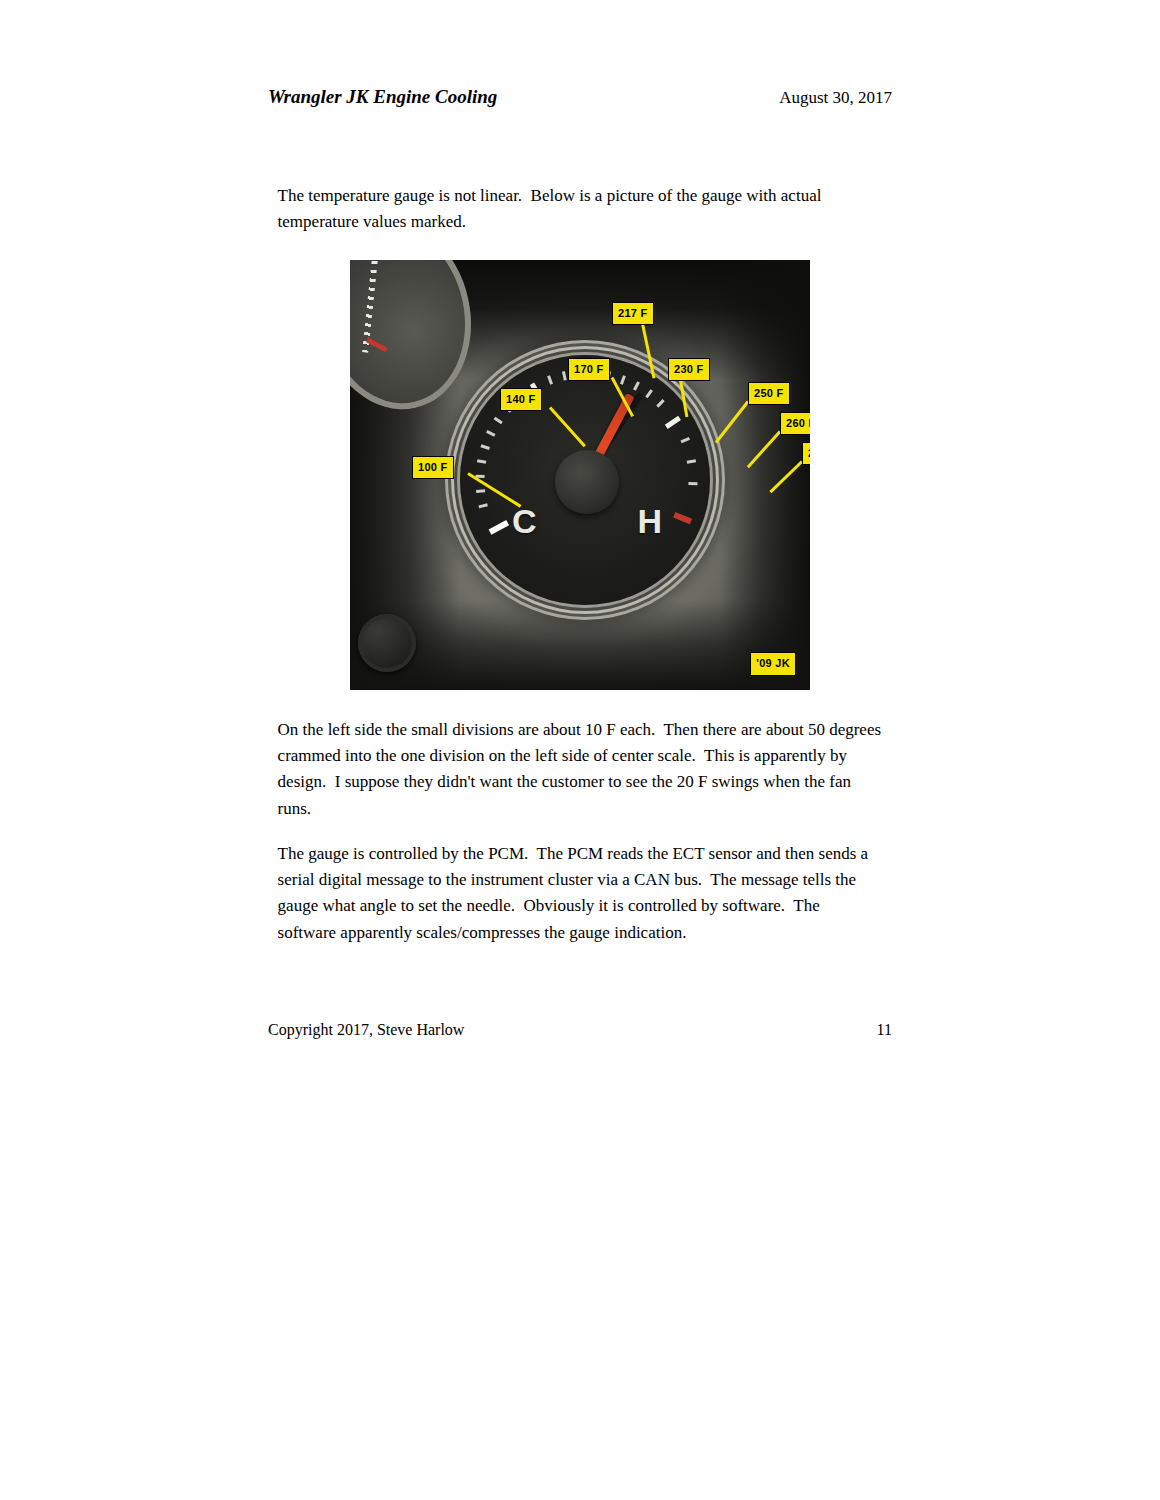Wrangler JK Engine Cooling
August 30, 2017
The temperature gauge is not linear. Below is a picture of the gauge with actual temperature values marked.
C
H
100 F
140 F
170 F
217 F
230 F
250 F
260 F
270 F
'09 JK
On the left side the small divisions are about 10 F each. Then there are about 50 degrees crammed into the one division on the left side of center scale. This is apparently by design. I suppose they didn't want the customer to see the 20 F swings when the fan runs.
The gauge is controlled by the PCM. The PCM reads the ECT sensor and then sends a serial digital message to the instrument cluster via a CAN bus. The message tells the gauge what angle to set the needle. Obviously it is controlled by software. The software apparently scales/compresses the gauge indication.
Copyright 2017, Steve Harlow
11